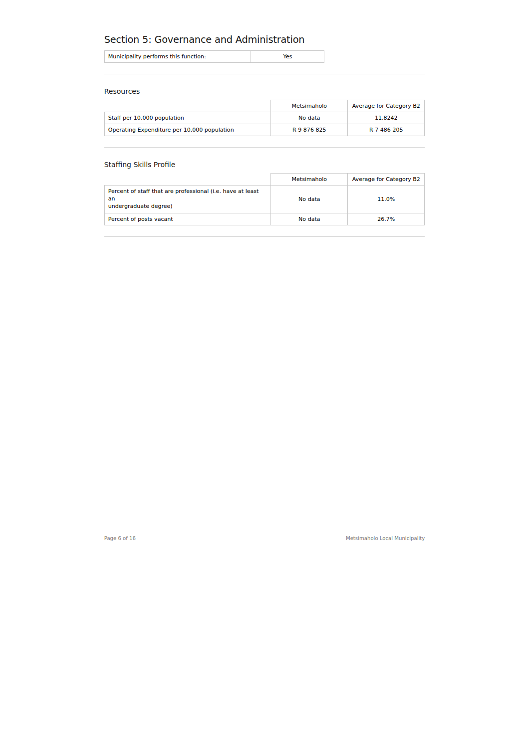Section 5: Governance and Administration
| Municipality performs this function: | Yes | |
Resources
| | Metsimaholo | Average for Category B2 |
| --- | --- | --- |
| Staff per 10,000 population | No data | 11.8242 |
| Operating Expenditure per 10,000 population | R 9 876 825 | R 7 486 205 |
Staffing Skills Profile
| | Metsimaholo | Average for Category B2 |
| --- | --- | --- |
| Percent of staff that are professional (i.e. have at least an undergraduate degree) | No data | 11.0% |
| Percent of posts vacant | No data | 26.7% |
Page 6 of 16 Metsimaholo Local Municipality